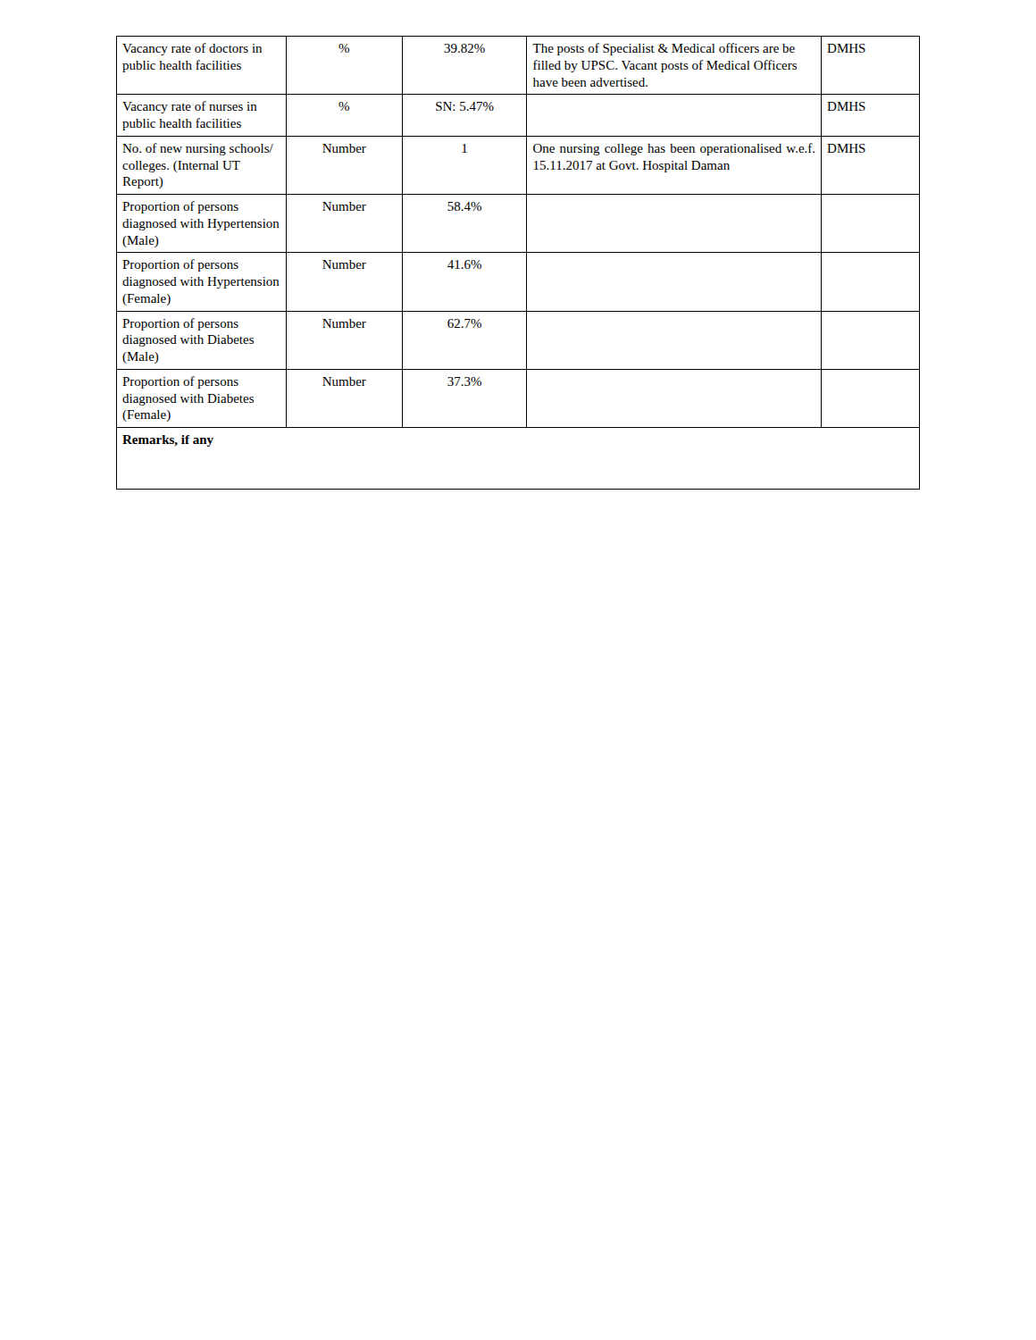| Vacancy rate of doctors in public health facilities | % | 39.82% | The posts of Specialist & Medical officers are be filled by UPSC. Vacant posts of Medical Officers have been advertised. | DMHS |
| Vacancy rate of nurses in public health facilities | % | SN: 5.47% | | DMHS |
| No. of new nursing schools/ colleges. (Internal UT Report) | Number | 1 | One nursing college has been operationalised w.e.f. 15.11.2017 at Govt. Hospital Daman | DMHS |
| Proportion of persons diagnosed with Hypertension (Male) | Number | 58.4% | | |
| Proportion of persons diagnosed with Hypertension (Female) | Number | 41.6% | | |
| Proportion of persons diagnosed with Diabetes (Male) | Number | 62.7% | | |
| Proportion of persons diagnosed with Diabetes (Female) | Number | 37.3% | | |
| Remarks, if any |